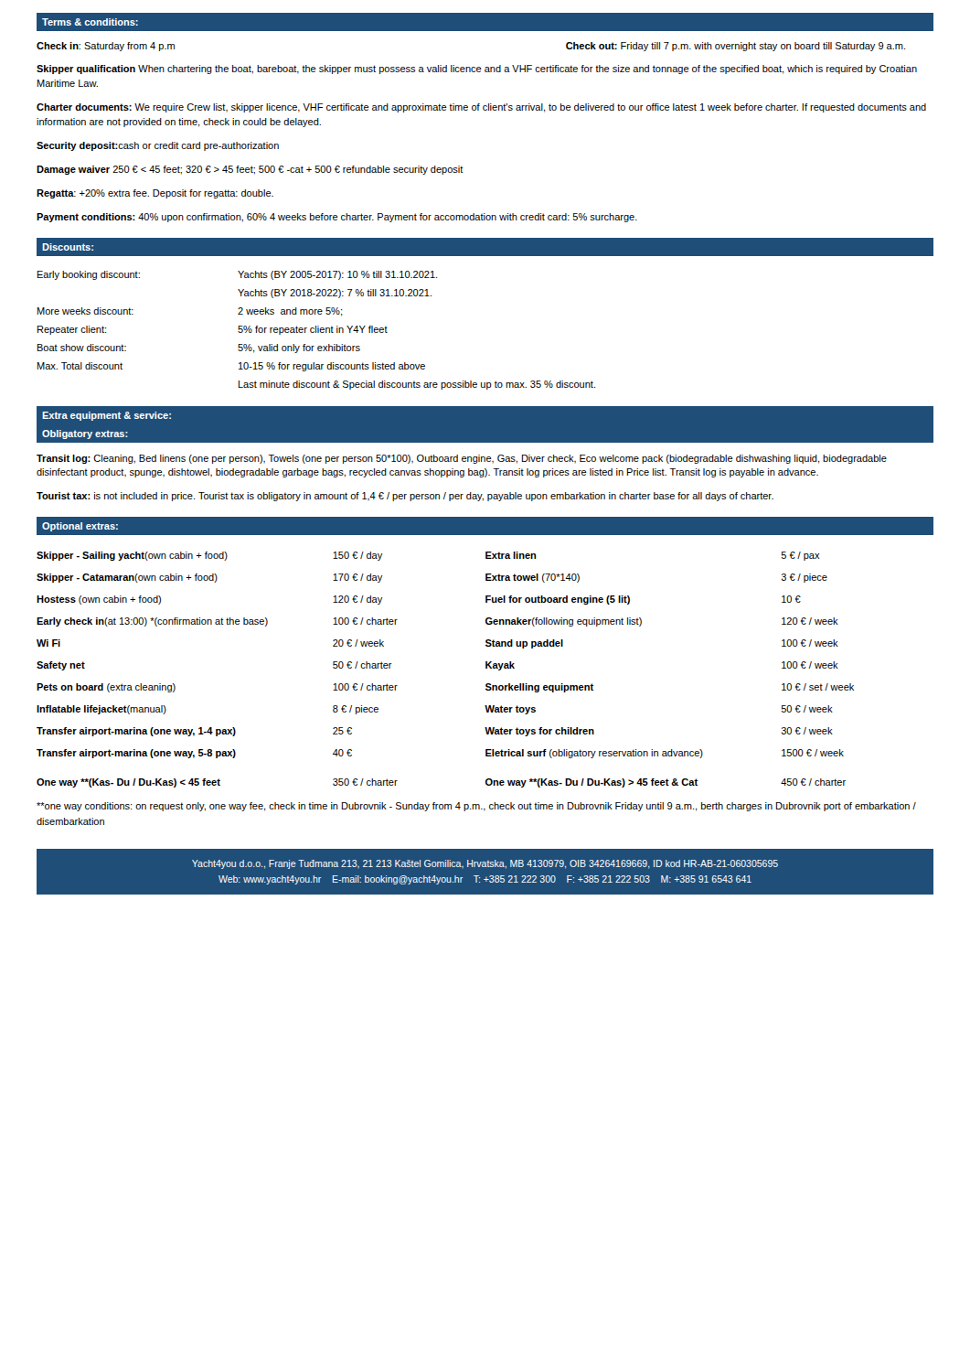Terms & conditions:
Check in: Saturday from 4 p.m
Check out: Friday till 7 p.m. with overnight stay on board till Saturday 9 a.m.
Skipper qualification When chartering the boat, bareboat, the skipper must possess a valid licence and a VHF certificate for the size and tonnage of the specified boat, which is required by Croatian Maritime Law.
Charter documents: We require Crew list, skipper licence, VHF certificate and approximate time of client's arrival, to be delivered to our office latest 1 week before charter. If requested documents and information are not provided on time, check in could be delayed.
Security deposit: cash or credit card pre-authorization
Damage waiver 250 € < 45 feet; 320 € > 45 feet; 500 € -cat + 500 € refundable security deposit
Regatta: +20% extra fee. Deposit for regatta: double.
Payment conditions: 40% upon confirmation, 60% 4 weeks before charter. Payment for accomodation with credit card: 5% surcharge.
Discounts:
| Early booking discount: | Yachts (BY 2005-2017): 10 % till 31.10.2021. |
| | Yachts (BY 2018-2022): 7 % till 31.10.2021. |
| More weeks discount: | 2 weeks and more 5%; |
| Repeater client: | 5% for repeater client in Y4Y fleet |
| Boat show discount: | 5%, valid only for exhibitors |
| Max. Total discount | 10-15 % for regular discounts listed above |
| | Last minute discount & Special discounts are possible up to max. 35 % discount. |
Extra equipment & service:
Obligatory extras:
Transit log: Cleaning, Bed linens (one per person), Towels (one per person 50*100), Outboard engine, Gas, Diver check, Eco welcome pack (biodegradable dishwashing liquid, biodegradable disinfectant product, spunge, dishtowel, biodegradable garbage bags, recycled canvas shopping bag). Transit log prices are listed in Price list. Transit log is payable in advance.
Tourist tax: is not included in price. Tourist tax is obligatory in amount of 1,4 € / per person / per day, payable upon embarkation in charter base for all days of charter.
Optional extras:
| Skipper - Sailing yacht (own cabin + food) | 150 € / day | Extra linen | 5 € / pax |
| Skipper - Catamaran (own cabin + food) | 170 € / day | Extra towel (70*140) | 3 € / piece |
| Hostess (own cabin + food) | 120 € / day | Fuel for outboard engine (5 lit) | 10 € |
| Early check in (at 13:00) *(confirmation at the base) | 100 € / charter | Gennaker (following equipment list) | 120 € / week |
| Wi Fi | 20 € / week | Stand up paddel | 100 € / week |
| Safety net | 50 € / charter | Kayak | 100 € / week |
| Pets on board (extra cleaning) | 100 € / charter | Snorkelling equipment | 10 € / set / week |
| Inflatable lifejacket (manual) | 8 € / piece | Water toys | 50 € / week |
| Transfer airport-marina (one way, 1-4 pax) | 25 € | Water toys for children | 30 € / week |
| Transfer airport-marina (one way, 5-8 pax) | 40 € | Eletrical surf (obligatory reservation in advance) | 1500 € / week |
| One way **(Kas- Du / Du-Kas) < 45 feet | 350 € / charter | One way **(Kas- Du / Du-Kas) > 45 feet & Cat | 450 € / charter |
**one way conditions: on request only, one way fee, check in time in Dubrovnik - Sunday from 4 p.m., check out time in Dubrovnik Friday until 9 a.m., berth charges in Dubrovnik port of embarkation / disembarkation
Yacht4you d.o.o., Franje Tuđmana 213, 21 213 Kaštel Gomilica, Hrvatska, MB 4130979, OIB 34264169669, ID kod HR-AB-21-060305695
Web: www.yacht4you.hr E-mail: booking@yacht4you.hr T: +385 21 222 300 F: +385 21 222 503 M: +385 91 6543 641